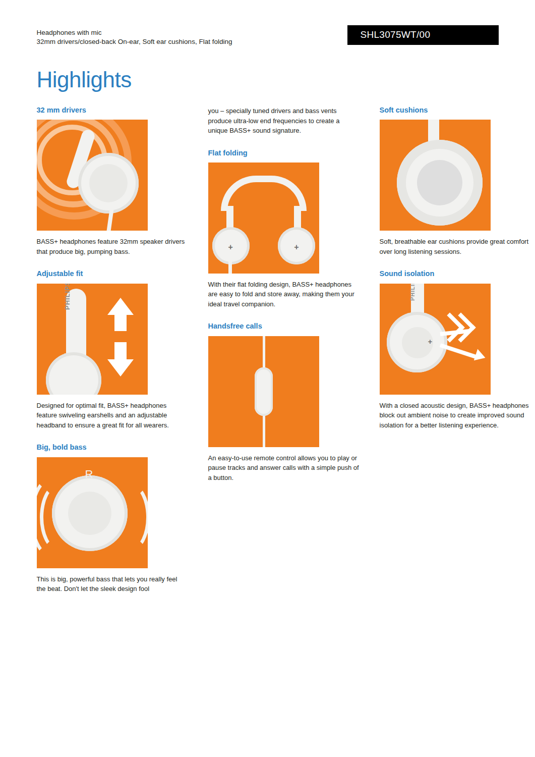Headphones with mic 32mm drivers/closed-back On-ear, Soft ear cushions, Flat folding
SHL3075WT/00
Highlights
32 mm drivers
BASS+ headphones feature 32mm speaker drivers that produce big, pumping bass.
Adjustable fit
PHILIPS
Designed for optimal fit, BASS+ headphones feature swiveling earshells and an adjustable headband to ensure a great fit for all wearers.
Big, bold bass
R
This is big, powerful bass that lets you really feel the beat. Don't let the sleek design fool
you – specially tuned drivers and bass vents produce ultra-low end frequencies to create a unique BASS+ sound signature.
Flat folding
+
+
With their flat folding design, BASS+ headphones are easy to fold and store away, making them your ideal travel companion.
Handsfree calls
An easy-to-use remote control allows you to play or pause tracks and answer calls with a simple push of a button.
Soft cushions
R
Soft, breathable ear cushions provide great comfort over long listening sessions.
Sound isolation
PHILIPS
+
With a closed acoustic design, BASS+ headphones block out ambient noise to create improved sound isolation for a better listening experience.